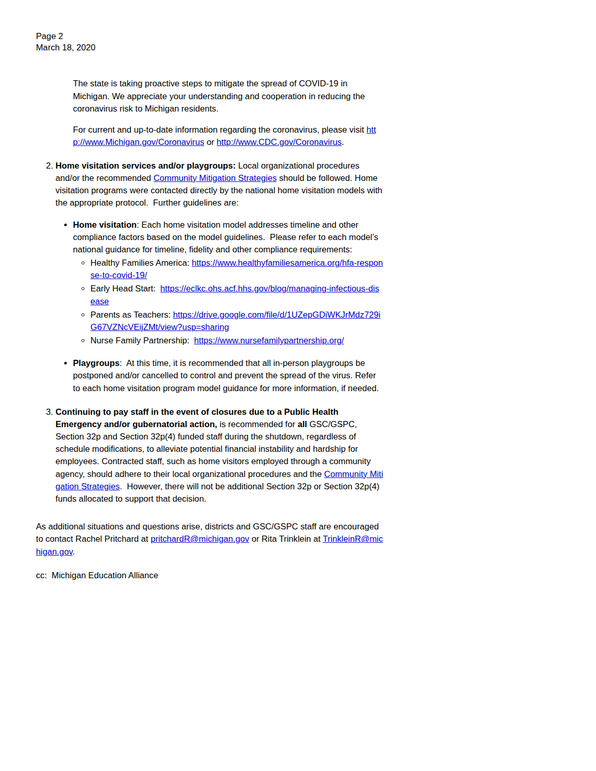Page 2
March 18, 2020
The state is taking proactive steps to mitigate the spread of COVID-19 in Michigan. We appreciate your understanding and cooperation in reducing the coronavirus risk to Michigan residents.
For current and up-to-date information regarding the coronavirus, please visit http://www.Michigan.gov/Coronavirus or http://www.CDC.gov/Coronavirus.
Home visitation services and/or playgroups: Local organizational procedures and/or the recommended Community Mitigation Strategies should be followed. Home visitation programs were contacted directly by the national home visitation models with the appropriate protocol. Further guidelines are:
Home visitation: Each home visitation model addresses timeline and other compliance factors based on the model guidelines. Please refer to each model’s national guidance for timeline, fidelity and other compliance requirements:
Healthy Families America: https://www.healthyfamiliesamerica.org/hfa-response-to-covid-19/
Early Head Start: https://eclkc.ohs.acf.hhs.gov/blog/managing-infectious-disease
Parents as Teachers: https://drive.google.com/file/d/1UZepGDiWKJrMdz729iG67VZNcVEijZMt/view?usp=sharing
Nurse Family Partnership: https://www.nursefamilypartnership.org/
Playgroups: At this time, it is recommended that all in-person playgroups be postponed and/or cancelled to control and prevent the spread of the virus. Refer to each home visitation program model guidance for more information, if needed.
Continuing to pay staff in the event of closures due to a Public Health Emergency and/or gubernatorial action, is recommended for all GSC/GSPC, Section 32p and Section 32p(4) funded staff during the shutdown, regardless of schedule modifications, to alleviate potential financial instability and hardship for employees. Contracted staff, such as home visitors employed through a community agency, should adhere to their local organizational procedures and the Community Mitigation Strategies. However, there will not be additional Section 32p or Section 32p(4) funds allocated to support that decision.
As additional situations and questions arise, districts and GSC/GSPC staff are encouraged to contact Rachel Pritchard at pritchardR@michigan.gov or Rita Trinklein at TrinkleinR@michigan.gov.
cc: Michigan Education Alliance